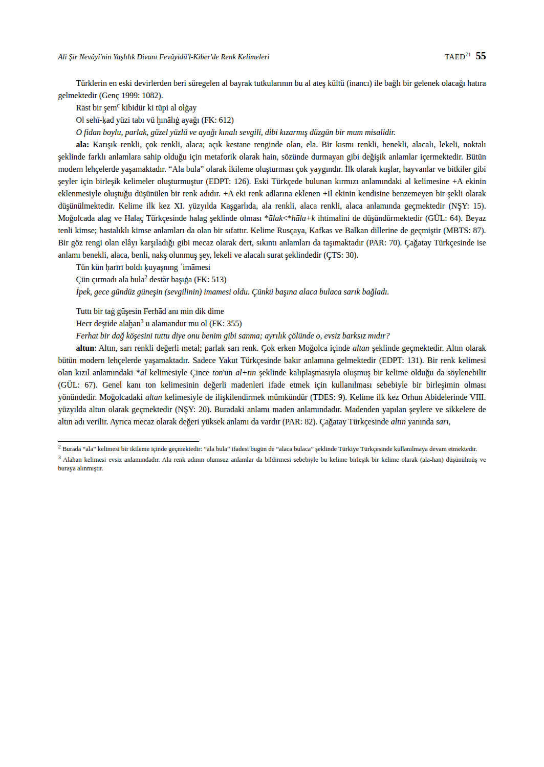Ali Şir Nevâyî'nin Yaşlılık Divanı Fevâyidü'l-Kiber'de Renk Kelimeleri TAED71 55
Türklerin en eski devirlerden beri süregelen al bayrak tutkularının bu al ateş kültü (inancı) ile bağlı bir gelenek olacağı hatıra gelmektedir (Genç 1999: 1082).
Rāst bir şemc kibidür ki tüpi al olġay
Ol sehī-ḳad yüzi tabı vü ḫınālıġ ayağı (FK: 612)
O fidan boylu, parlak, güzel yüzlü ve ayağı kınalı sevgili, dibi kızarmış düzgün bir mum misalidir.
ala: Karışık renkli, çok renkli, alaca; açık kestane renginde olan, ela. Bir kısmı renkli, benekli, alacalı, lekeli, noktalı şeklinde farklı anlamlara sahip olduğu için metaforik olarak hain, sözünde durmayan gibi değişik anlamlar içermektedir. Bütün modern lehçelerde yaşamaktadır. “Ala bula” olarak ikileme oluşturması çok yaygındır. İlk olarak kuşlar, hayvanlar ve bitkiler gibi şeyler için birleşik kelimeler oluşturmuştur (EDPT: 126). Eski Türkçede bulunan kırmızı anlamındaki al kelimesine +A ekinin eklenmesiyle oluştuğu düşünülen bir renk adıdır. +A eki renk adlarına eklenen +Il ekinin kendisine benzemeyen bir şekli olarak düşünülmektedir. Kelime ilk kez XI. yüzyılda Kaşgarlıda, ala renkli, alaca renkli, alaca anlamında geçmektedir (NŞY: 15). Moğolcada alag ve Halaç Türkçesinde halag şeklinde olması *ālak<*hāla+k ihtimalini de düşündürmektedir (GÜL: 64). Beyaz tenli kimse; hastalıklı kimse anlamları da olan bir sıfattır. Kelime Rusçaya, Kafkas ve Balkan dillerine de geçmiştir (MBTS: 87). Bir göz rengi olan elâyı karşıladığı gibi mecaz olarak dert, sıkıntı anlamları da taşımaktadır (PAR: 70). Çağatay Türkçesinde ise anlamı benekli, alaca, benli, nakş olunmuş şey, lekeli ve alacalı surat şeklindedir (ÇTS: 30).
Tün kün ḥarīrī boldı ḳuyaşnıng ʿimāmesi
Çün çırmadı ala bula2 destār başıġa (FK: 513)
İpek, gece gündüz güneşin (sevgilinin) imamesi oldu. Çünkü başına alaca bulaca sarık bağladı.
Tuttı bir taġ gūşesin Ferhād anı min dik dime
Hecr deştide alaḫan3 u alamandur mu ol (FK: 355)
Ferhat bir dağ köşesini tuttu diye onu benim gibi sanma; ayrılık çölünde o, evsiz barksız mıdır?
altun: Altın, sarı renkli değerli metal; parlak sarı renk. Çok erken Moğolca içinde altan şeklinde geçmektedir. Altın olarak bütün modern lehçelerde yaşamaktadır. Sadece Yakut Türkçesinde bakır anlamına gelmektedir (EDPT: 131). Bir renk kelimesi olan kızıl anlamındaki *āl kelimesiyle Çince ton'un al+tın şeklinde kalıplaşmasıyla oluşmuş bir kelime olduğu da söylenebilir (GÜL: 67). Genel kanı ton kelimesinin değerli madenleri ifade etmek için kullanılması sebebiyle bir birleşimin olması yönündedir. Moğolcadaki altan kelimesiyle de ilişkilendirmek mümkündür (TDES: 9). Kelime ilk kez Orhun Abidelerinde VIII. yüzyılda altun olarak geçmektedir (NŞY: 20). Buradaki anlamı maden anlamındadır. Madenden yapılan şeylere ve sikkelere de altın adı verilir. Ayrıca mecaz olarak değeri yüksek anlamı da vardır (PAR: 82). Çağatay Türkçesinde altın yanında sarı,
2 Burada “ala” kelimesi bir ikileme içinde geçmektedir: “ala bula” ifadesi bugün de “alaca bulaca” şeklinde Türkiye Türkçesinde kullanılmaya devam etmektedir.
3 Alahan kelimesi evsiz anlamındadır. Ala renk adının olumsuz anlamlar da bildirmesi sebebiyle bu kelime birleşik bir kelime olarak (ala-han) düşünülmüş ve buraya alınmıştır.